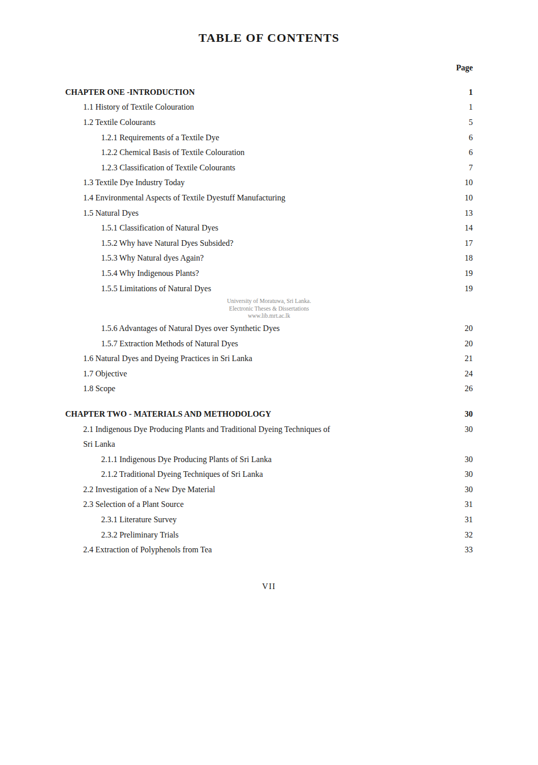TABLE OF CONTENTS
Page
CHAPTER ONE -INTRODUCTION 1
1.1 History of Textile Colouration 1
1.2 Textile Colourants 5
1.2.1 Requirements of a Textile Dye 6
1.2.2 Chemical Basis of Textile Colouration 6
1.2.3 Classification of Textile Colourants 7
1.3 Textile Dye Industry Today 10
1.4 Environmental Aspects of Textile Dyestuff Manufacturing 10
1.5 Natural Dyes 13
1.5.1 Classification of Natural Dyes 14
1.5.2 Why have Natural Dyes Subsided? 17
1.5.3 Why Natural dyes Again? 18
1.5.4 Why Indigenous Plants? 19
1.5.5 Limitations of Natural Dyes 19
University of Moratuwa, Sri Lanka.
Electronic Theses & Dissertations
www.lib.mrt.ac.lk
1.5.6 Advantages of Natural Dyes over Synthetic Dyes 20
1.5.7 Extraction Methods of Natural Dyes 20
1.6 Natural Dyes and Dyeing Practices in Sri Lanka 21
1.7 Objective 24
1.8 Scope 26
CHAPTER TWO - MATERIALS AND METHODOLOGY 30
2.1 Indigenous Dye Producing Plants and Traditional Dyeing Techniques of 30
Sri Lanka
2.1.1 Indigenous Dye Producing Plants of Sri Lanka 30
2.1.2 Traditional Dyeing Techniques of Sri Lanka 30
2.2 Investigation of a New Dye Material 30
2.3 Selection of a Plant Source 31
2.3.1 Literature Survey 31
2.3.2 Preliminary Trials 32
2.4 Extraction of Polyphenols from Tea 33
VII